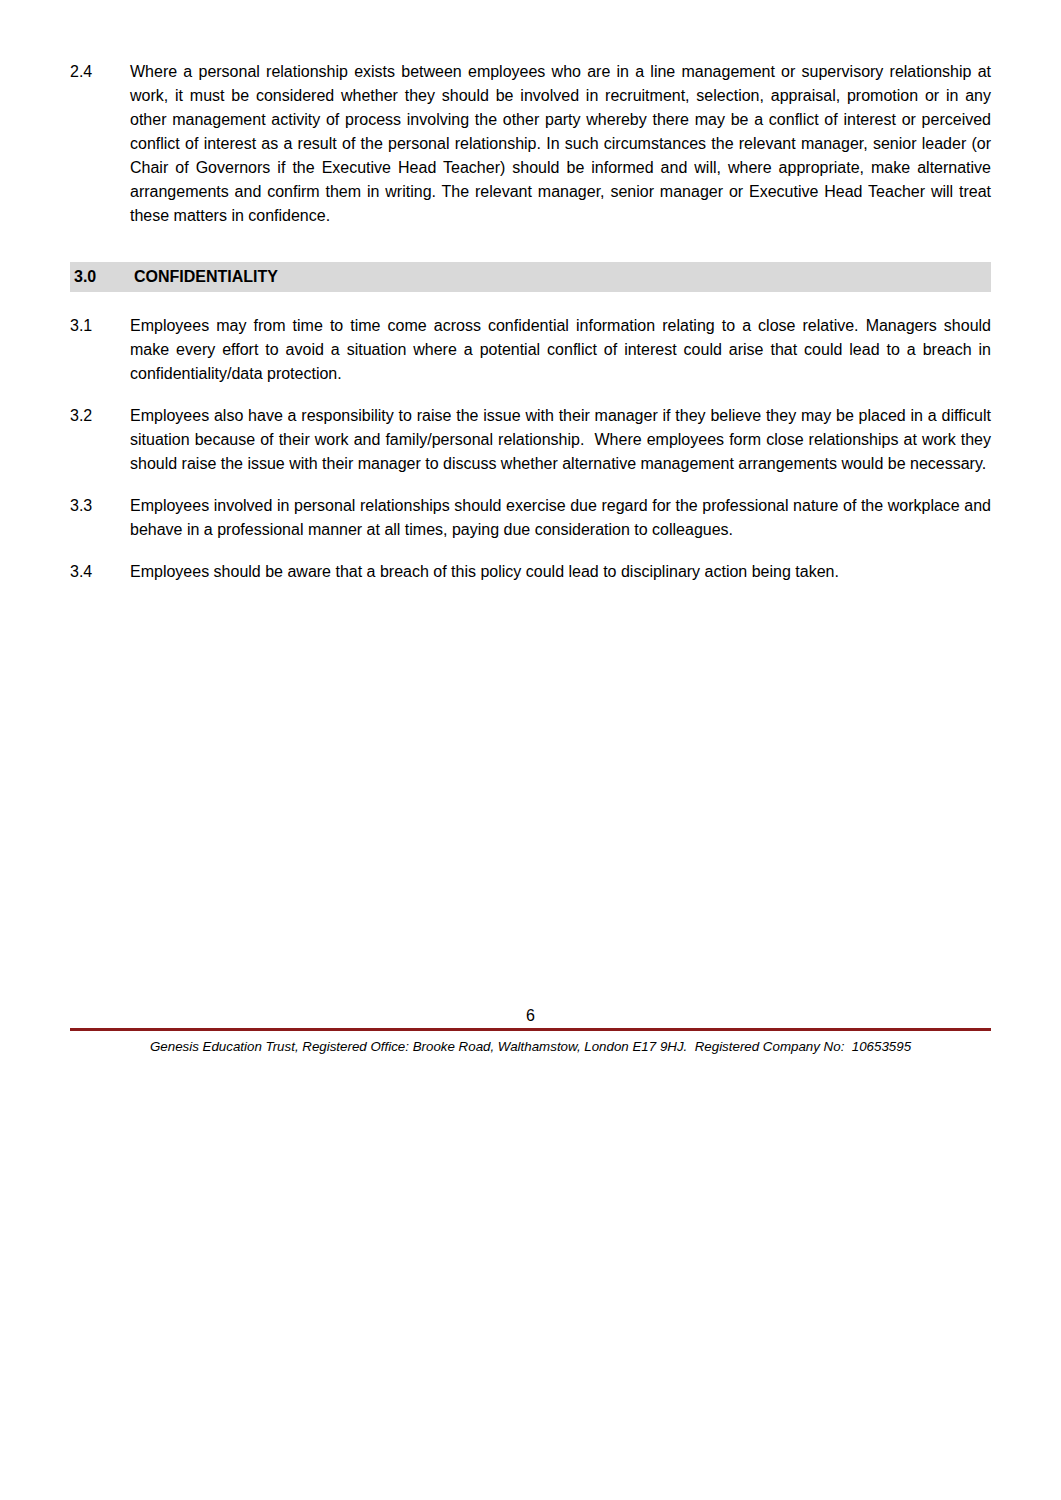2.4
Where a personal relationship exists between employees who are in a line management or supervisory relationship at work, it must be considered whether they should be involved in recruitment, selection, appraisal, promotion or in any other management activity of process involving the other party whereby there may be a conflict of interest or perceived conflict of interest as a result of the personal relationship. In such circumstances the relevant manager, senior leader (or Chair of Governors if the Executive Head Teacher) should be informed and will, where appropriate, make alternative arrangements and confirm them in writing. The relevant manager, senior manager or Executive Head Teacher will treat these matters in confidence.
3.0 CONFIDENTIALITY
3.1
Employees may from time to time come across confidential information relating to a close relative. Managers should make every effort to avoid a situation where a potential conflict of interest could arise that could lead to a breach in confidentiality/data protection.
3.2
Employees also have a responsibility to raise the issue with their manager if they believe they may be placed in a difficult situation because of their work and family/personal relationship. Where employees form close relationships at work they should raise the issue with their manager to discuss whether alternative management arrangements would be necessary.
3.3
Employees involved in personal relationships should exercise due regard for the professional nature of the workplace and behave in a professional manner at all times, paying due consideration to colleagues.
3.4
Employees should be aware that a breach of this policy could lead to disciplinary action being taken.
6
Genesis Education Trust, Registered Office: Brooke Road, Walthamstow, London E17 9HJ. Registered Company No: 10653595